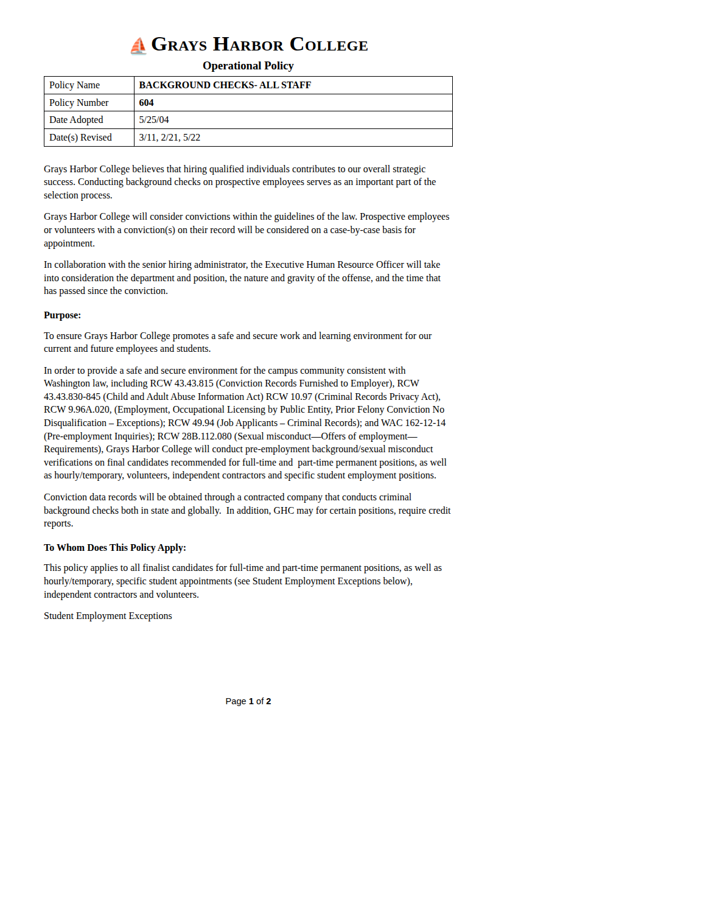⛵Grays Harbor College
Operational Policy
| Policy Name | BACKGROUND CHECKS- ALL STAFF |
| Policy Number | 604 |
| Date Adopted | 5/25/04 |
| Date(s) Revised | 3/11, 2/21, 5/22 |
Grays Harbor College believes that hiring qualified individuals contributes to our overall strategic success. Conducting background checks on prospective employees serves as an important part of the selection process.
Grays Harbor College will consider convictions within the guidelines of the law. Prospective employees or volunteers with a conviction(s) on their record will be considered on a case-by-case basis for appointment.
In collaboration with the senior hiring administrator, the Executive Human Resource Officer will take into consideration the department and position, the nature and gravity of the offense, and the time that has passed since the conviction.
Purpose:
To ensure Grays Harbor College promotes a safe and secure work and learning environment for our current and future employees and students.
In order to provide a safe and secure environment for the campus community consistent with Washington law, including RCW 43.43.815 (Conviction Records Furnished to Employer), RCW 43.43.830-845 (Child and Adult Abuse Information Act) RCW 10.97 (Criminal Records Privacy Act), RCW 9.96A.020, (Employment, Occupational Licensing by Public Entity, Prior Felony Conviction No Disqualification – Exceptions); RCW 49.94 (Job Applicants – Criminal Records); and WAC 162-12-14 (Pre-employment Inquiries); RCW 28B.112.080 (Sexual misconduct—Offers of employment—Requirements), Grays Harbor College will conduct pre-employment background/sexual misconduct verifications on final candidates recommended for full-time and part-time permanent positions, as well as hourly/temporary, volunteers, independent contractors and specific student employment positions.
Conviction data records will be obtained through a contracted company that conducts criminal background checks both in state and globally. In addition, GHC may for certain positions, require credit reports.
To Whom Does This Policy Apply:
This policy applies to all finalist candidates for full-time and part-time permanent positions, as well as hourly/temporary, specific student appointments (see Student Employment Exceptions below), independent contractors and volunteers.
Student Employment Exceptions
Page 1 of 2